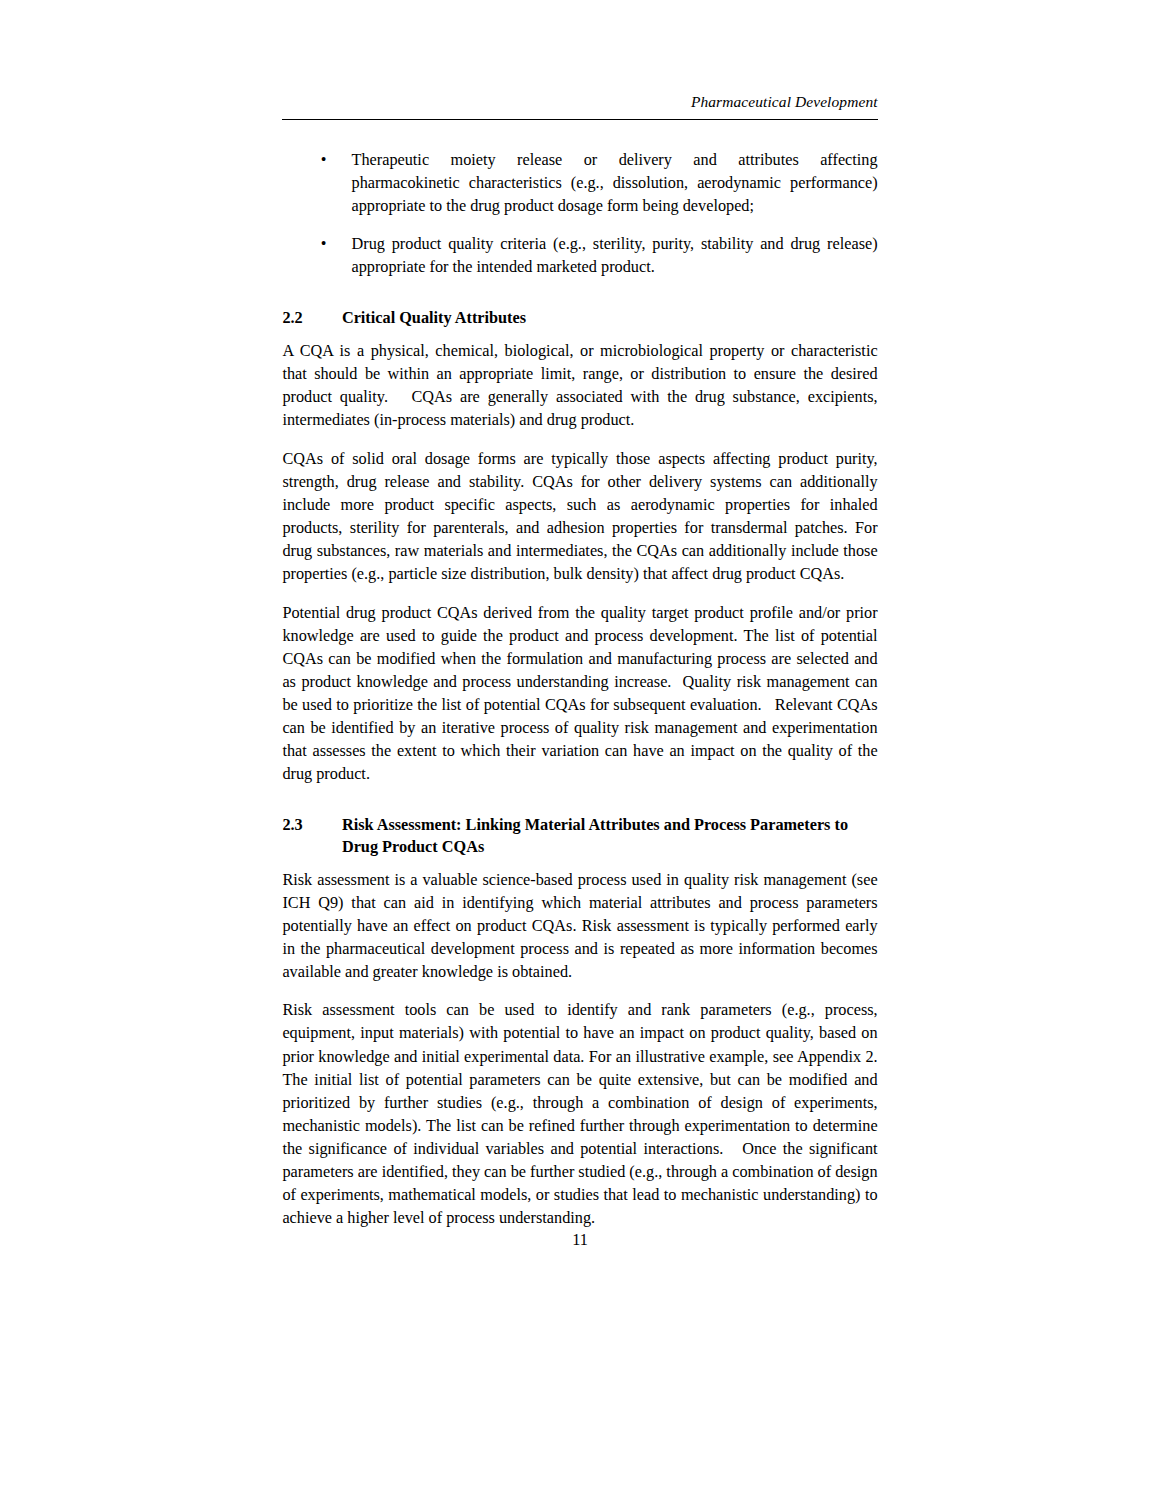Pharmaceutical Development
Therapeutic moiety release or delivery and attributes affecting pharmacokinetic characteristics (e.g., dissolution, aerodynamic performance) appropriate to the drug product dosage form being developed;
Drug product quality criteria (e.g., sterility, purity, stability and drug release) appropriate for the intended marketed product.
2.2 Critical Quality Attributes
A CQA is a physical, chemical, biological, or microbiological property or characteristic that should be within an appropriate limit, range, or distribution to ensure the desired product quality. CQAs are generally associated with the drug substance, excipients, intermediates (in-process materials) and drug product.
CQAs of solid oral dosage forms are typically those aspects affecting product purity, strength, drug release and stability. CQAs for other delivery systems can additionally include more product specific aspects, such as aerodynamic properties for inhaled products, sterility for parenterals, and adhesion properties for transdermal patches. For drug substances, raw materials and intermediates, the CQAs can additionally include those properties (e.g., particle size distribution, bulk density) that affect drug product CQAs.
Potential drug product CQAs derived from the quality target product profile and/or prior knowledge are used to guide the product and process development. The list of potential CQAs can be modified when the formulation and manufacturing process are selected and as product knowledge and process understanding increase. Quality risk management can be used to prioritize the list of potential CQAs for subsequent evaluation. Relevant CQAs can be identified by an iterative process of quality risk management and experimentation that assesses the extent to which their variation can have an impact on the quality of the drug product.
2.3 Risk Assessment: Linking Material Attributes and Process Parameters to Drug Product CQAs
Risk assessment is a valuable science-based process used in quality risk management (see ICH Q9) that can aid in identifying which material attributes and process parameters potentially have an effect on product CQAs. Risk assessment is typically performed early in the pharmaceutical development process and is repeated as more information becomes available and greater knowledge is obtained.
Risk assessment tools can be used to identify and rank parameters (e.g., process, equipment, input materials) with potential to have an impact on product quality, based on prior knowledge and initial experimental data. For an illustrative example, see Appendix 2. The initial list of potential parameters can be quite extensive, but can be modified and prioritized by further studies (e.g., through a combination of design of experiments, mechanistic models). The list can be refined further through experimentation to determine the significance of individual variables and potential interactions. Once the significant parameters are identified, they can be further studied (e.g., through a combination of design of experiments, mathematical models, or studies that lead to mechanistic understanding) to achieve a higher level of process understanding.
11